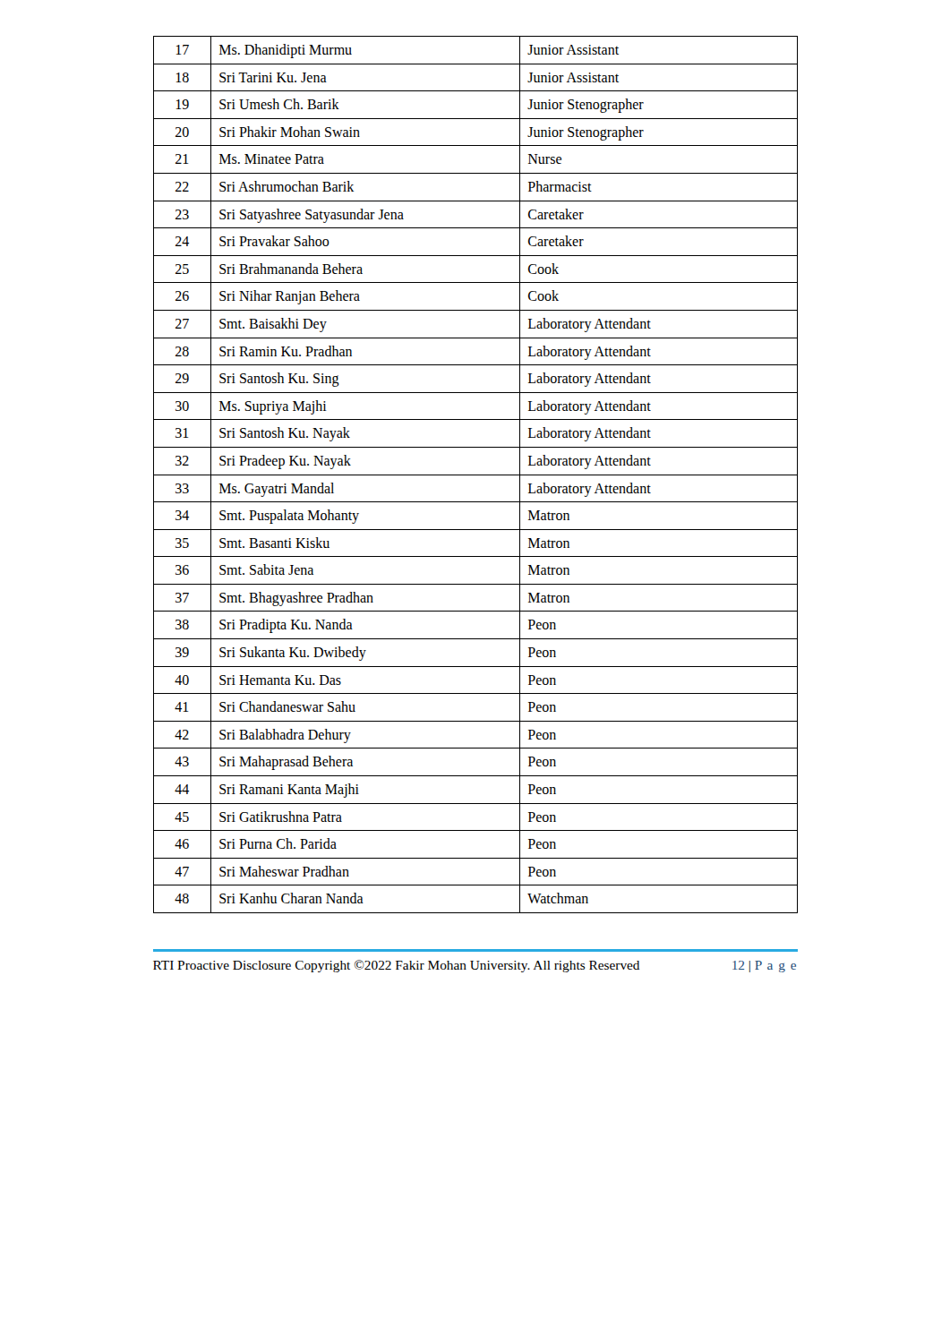| 17 | Ms. Dhanidipti Murmu | Junior Assistant |
| 18 | Sri Tarini Ku. Jena | Junior Assistant |
| 19 | Sri Umesh Ch. Barik | Junior Stenographer |
| 20 | Sri Phakir Mohan Swain | Junior Stenographer |
| 21 | Ms. Minatee Patra | Nurse |
| 22 | Sri Ashrumochan Barik | Pharmacist |
| 23 | Sri Satyashree Satyasundar Jena | Caretaker |
| 24 | Sri Pravakar Sahoo | Caretaker |
| 25 | Sri Brahmananda Behera | Cook |
| 26 | Sri Nihar Ranjan Behera | Cook |
| 27 | Smt. Baisakhi Dey | Laboratory Attendant |
| 28 | Sri Ramin Ku. Pradhan | Laboratory Attendant |
| 29 | Sri Santosh Ku. Sing | Laboratory Attendant |
| 30 | Ms. Supriya Majhi | Laboratory Attendant |
| 31 | Sri Santosh Ku. Nayak | Laboratory Attendant |
| 32 | Sri Pradeep Ku. Nayak | Laboratory Attendant |
| 33 | Ms. Gayatri Mandal | Laboratory Attendant |
| 34 | Smt. Puspalata Mohanty | Matron |
| 35 | Smt. Basanti Kisku | Matron |
| 36 | Smt. Sabita Jena | Matron |
| 37 | Smt. Bhagyashree Pradhan | Matron |
| 38 | Sri Pradipta Ku. Nanda | Peon |
| 39 | Sri Sukanta Ku. Dwibedy | Peon |
| 40 | Sri Hemanta Ku. Das | Peon |
| 41 | Sri Chandaneswar Sahu | Peon |
| 42 | Sri Balabhadra Dehury | Peon |
| 43 | Sri Mahaprasad Behera | Peon |
| 44 | Sri Ramani Kanta Majhi | Peon |
| 45 | Sri Gatikrushna Patra | Peon |
| 46 | Sri Purna Ch. Parida | Peon |
| 47 | Sri Maheswar Pradhan | Peon |
| 48 | Sri Kanhu Charan Nanda | Watchman |
RTI Proactive Disclosure Copyright ©2022 Fakir Mohan University. All rights Reserved
12 | P a g e